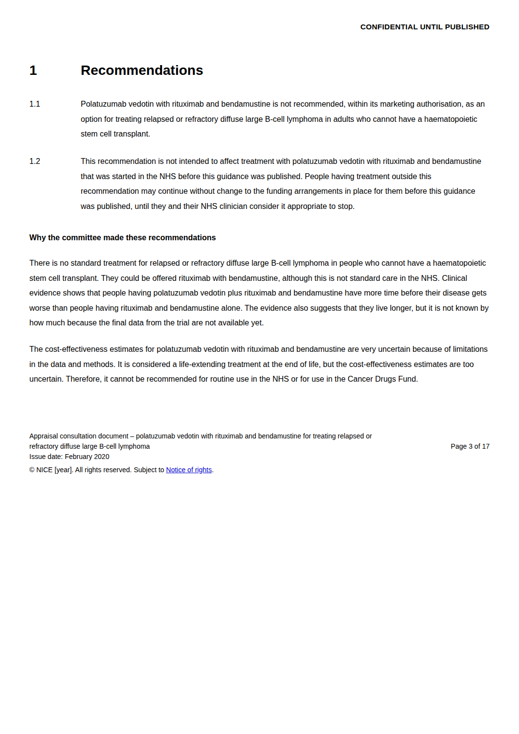CONFIDENTIAL UNTIL PUBLISHED
1 Recommendations
1.1
Polatuzumab vedotin with rituximab and bendamustine is not recommended, within its marketing authorisation, as an option for treating relapsed or refractory diffuse large B-cell lymphoma in adults who cannot have a haematopoietic stem cell transplant.
1.2
This recommendation is not intended to affect treatment with polatuzumab vedotin with rituximab and bendamustine that was started in the NHS before this guidance was published. People having treatment outside this recommendation may continue without change to the funding arrangements in place for them before this guidance was published, until they and their NHS clinician consider it appropriate to stop.
Why the committee made these recommendations
There is no standard treatment for relapsed or refractory diffuse large B-cell lymphoma in people who cannot have a haematopoietic stem cell transplant. They could be offered rituximab with bendamustine, although this is not standard care in the NHS. Clinical evidence shows that people having polatuzumab vedotin plus rituximab and bendamustine have more time before their disease gets worse than people having rituximab and bendamustine alone. The evidence also suggests that they live longer, but it is not known by how much because the final data from the trial are not available yet.
The cost-effectiveness estimates for polatuzumab vedotin with rituximab and bendamustine are very uncertain because of limitations in the data and methods. It is considered a life-extending treatment at the end of life, but the cost-effectiveness estimates are too uncertain. Therefore, it cannot be recommended for routine use in the NHS or for use in the Cancer Drugs Fund.
Appraisal consultation document – polatuzumab vedotin with rituximab and bendamustine for treating relapsed or refractory diffuse large B-cell lymphoma
Page 3 of 17
Issue date: February 2020
© NICE [year]. All rights reserved. Subject to Notice of rights.